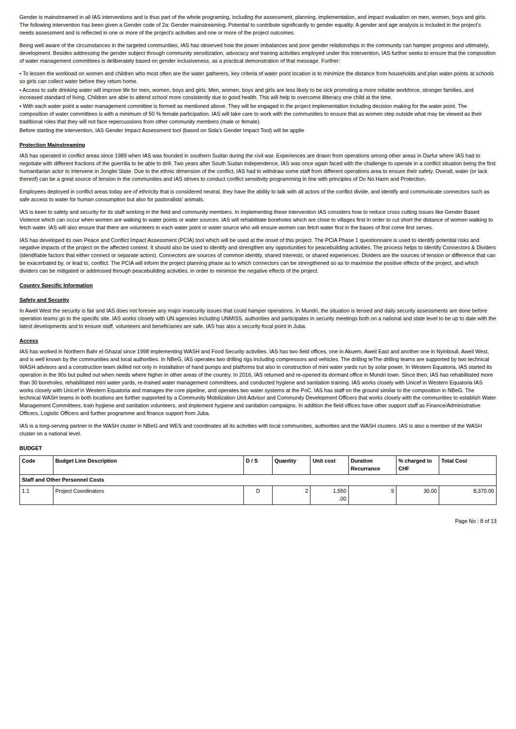Gender is mainstreamed in all IAS interventions and is thus part of the whole programing, including the assessment, planning, implementation, and impact evaluation on men, women, boys and girls. The following intervention has been given a Gender code of 2a: Gender mainstreaming. Potential to contribute significantly to gender equality. A gender and age analysis is included in the project's needs assessment and is reflected in one or more of the project's activities and one or more of the project outcomes.
Being well aware of the circumstances in the targeted communities, IAS has observed how the power imbalances and poor gender relationships in the community can hamper progress and ultimately, development. Besides addressing the gender subject through community sensitization, advocacy and training activities employed under this intervention, IAS further seeks to ensure that the composition of water management committees is deliberately based on gender inclusiveness, as a practical demonstration of that message. Further:
• To lessen the workload on women and children who most often are the water gatherers, key criteria of water point location is to minimize the distance from households and plan water-points at schools so girls can collect water before they return home.
• Access to safe drinking water will improve life for men, women, boys and girls. Men, women, boys and girls are less likely to be sick promoting a more reliable workforce, stronger families, and increased standard of living. Children are able to attend school more consistently due to good health. This will help to overcome illiteracy one child at the time.
• With each water point a water management committee is formed as mentioned above. They will be engaged in the project implementation including decision making for the water point. The composition of water committees is with a minimum of 50 % female participation. IAS will take care to work with the communities to ensure that as women step outside what may be viewed as their traditional roles that they will not face repercussions from other community members (male or female).
Before starting the intervention, IAS Gender Impact Assessment tool (based on Sida's Gender Impact Tool) will be applie
Protection Mainstreaming
IAS has operated in conflict areas since 1989 when IAS was founded in southern Sudan during the civil war. Experiences are drawn from operations among other areas in Darfur where IAS had to negotiate with different fractions of the guerrilla to be able to drill. Two years after South Sudan independence, IAS was once again faced with the challenge to operate in a conflict situation being the first humanitarian actor to intervene in Jonglei State. Due to the ethnic dimension of the conflict, IAS had to withdraw some staff from different operations area to ensure their safety. Overall, water (or lack thereof) can be a great source of tension in the communities and IAS strives to conduct conflict sensitivity programming in line with principles of Do No Harm and Protection.
Employees deployed in conflict areas today are of ethnicity that is considered neutral, they have the ability to talk with all actors of the conflict divide, and identify and communicate connectors such as safe access to water for human consumption but also for pastoralists' animals.
IAS is keen to safety and security for its staff working in the field and community members. In implementing these intervention IAS considers how to reduce cross cutting issues like Gender Based Violence which can occur when women are walking to water points or water sources. IAS will rehabilitate boreholes which are close to villages first in order to cut short the distance of women walking to fetch water. IAS will also ensure that there are volunteers in each water point or water source who will ensure women can fetch water first in the bases of first come first serves.
IAS has developed its own Peace and Conflict Impact Assessment (PCIA) tool which will be used at the onset of this project. The PCIA Phase 1 questionnaire is used to identify potential risks and negative impacts of the project on the affected context. It should also be used to identify and strengthen any opportunities for peacebuilding activities. The process helps to identify Connectors & Dividers (identifiable factors that either connect or separate actors). Connectors are sources of common identity, shared interests, or shared experiences. Dividers are the sources of tension or difference that can be exacerbated by, or lead to, conflict. The PCIA will inform the project planning phase as to which connectors can be strengthened so as to maximise the positive effects of the project, and which dividers can be mitigated or addressed through peacebuilding activities, in order to minimise the negative effects of the project.
Country Specific Information
Safety and Security
In Aweil West the security is fair and IAS does not foresee any major insecurity issues that could hamper operations. In Mundri, the situation is tensed and daily security assessments are done before operation teams go to the specific site. IAS works closely with UN agencies including UNMISS, authorities and participates in security meetings both on a national and state level to be up to date with the latest developments and to ensure staff, volunteers and beneficiaries are safe. IAS has also a security focal point in Juba.
Access
IAS has worked in Northern Bahr el Ghazal since 1998 implementing WASH and Food Security activities. IAS has two field offices, one in Akuem, Aweil East and another one in Nyinbouli, Aweil West, and is well known by the communities and local authorities. In NBeG, IAS operates two drilling rigs including compressors and vehicles. The drilling teThe drilling teams are supported by two technical WASH advisors and a construction team skilled not only in installation of hand pumps and platforms but also in construction of mini water yards run by solar power. In Western Equatoria, IAS started its operation in the 90s but pulled out when needs where higher in other areas of the country. In 2016, IAS returned and re-opened its dormant office in Mundri town. Since then, IAS has rehabilitated more than 30 boreholes, rehabilitated mini water yards, re-trained water management committees, and conducted hygiene and sanitation training. IAS works closely with Unicef in Western Equatoria IAS works closely with Unicef in Western Equatoria and manages the core pipeline, and operates two water systems at the PoC. IAS has staff on the ground similar to the composition in NBeG. The technical WASH teams in both locations are further supported by a Community Mobilization Unit Advisor and Community Development Officers that works closely with the communities to establish Water Management Committees, train hygiene and sanitation volunteers, and implement hygiene and sanitation campaigns. In addition the field offices have other support staff as Finance/Administrative Officers, Logistic Officers and further programme and finance support from Juba.
IAS is a long-serving partner in the WASH cluster in NBeG and WES and coordinates all its activities with local communities, authorities and the WASH clusters. IAS is also a member of the WASH cluster on a national level.
BUDGET
| Code | Budget Line Description | D / S | Quantity | Unit cost | Duration Recurrance | % charged to CHF | Total Cost |
| --- | --- | --- | --- | --- | --- | --- | --- |
| Staff and Other Personnel Costs |
| 1.1 | Project Coordinators | D | 2 | 1,550 .00 | 9 | 30.00 | 8,370.00 |
Page No : 8 of 13